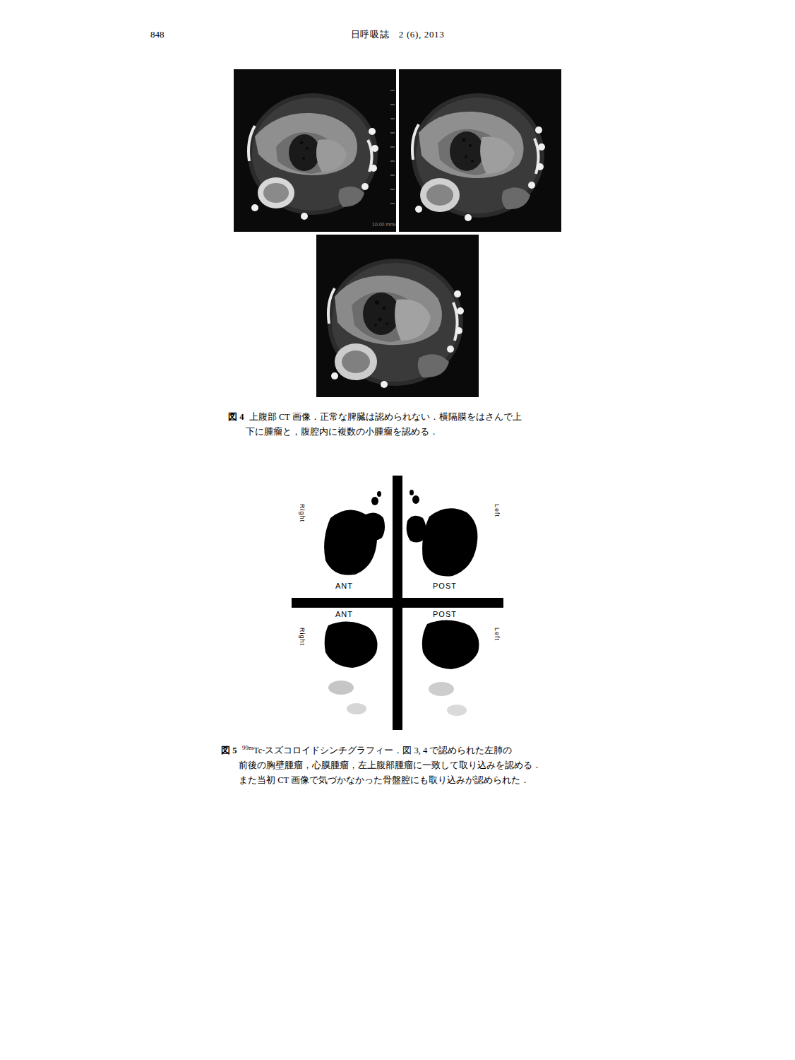848
日呼吸誌　2 (6), 2013
10.00 mm/div
図 4上腹部 CT 画像．正常な脾臓は認められない．横隔膜をはさんで上 下に腫瘤と，腹腔内に複数の小腫瘤を認める．
ANT POST ANT POST Right Left Right Left
図 599mTc-スズコロイドシンチグラフィー．図 3, 4 で認められた左肺の 前後の胸壁腫瘤，心膜腫瘤，左上腹部腫瘤に一致して取り込みを認める． また当初 CT 画像で気づかなかった骨盤腔にも取り込みが認められた．